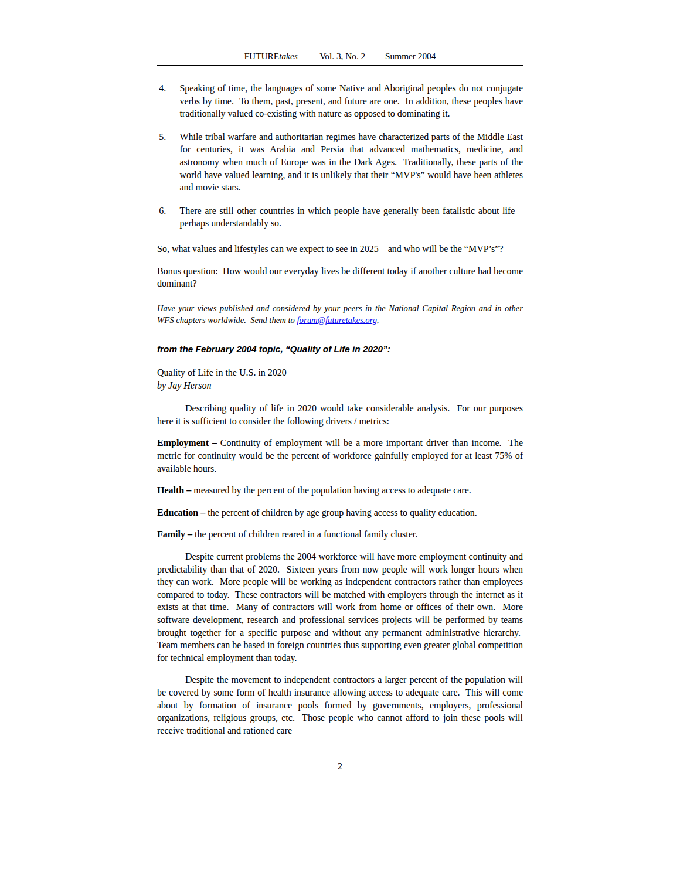FUTURE takes Vol. 3, No. 2 Summer 2004
4. Speaking of time, the languages of some Native and Aboriginal peoples do not conjugate verbs by time. To them, past, present, and future are one. In addition, these peoples have traditionally valued co-existing with nature as opposed to dominating it.
5. While tribal warfare and authoritarian regimes have characterized parts of the Middle East for centuries, it was Arabia and Persia that advanced mathematics, medicine, and astronomy when much of Europe was in the Dark Ages. Traditionally, these parts of the world have valued learning, and it is unlikely that their “MVP's” would have been athletes and movie stars.
6. There are still other countries in which people have generally been fatalistic about life – perhaps understandably so.
So, what values and lifestyles can we expect to see in 2025 – and who will be the “MVP’s”?
Bonus question: How would our everyday lives be different today if another culture had become dominant?
Have your views published and considered by your peers in the National Capital Region and in other WFS chapters worldwide. Send them to forum@futuretakes.org.
from the February 2004 topic, “Quality of Life in 2020”:
Quality of Life in the U.S. in 2020
by Jay Herson
Describing quality of life in 2020 would take considerable analysis. For our purposes here it is sufficient to consider the following drivers / metrics:
Employment – Continuity of employment will be a more important driver than income. The metric for continuity would be the percent of workforce gainfully employed for at least 75% of available hours.
Health – measured by the percent of the population having access to adequate care.
Education – the percent of children by age group having access to quality education.
Family – the percent of children reared in a functional family cluster.
Despite current problems the 2004 workforce will have more employment continuity and predictability than that of 2020. Sixteen years from now people will work longer hours when they can work. More people will be working as independent contractors rather than employees compared to today. These contractors will be matched with employers through the internet as it exists at that time. Many of contractors will work from home or offices of their own. More software development, research and professional services projects will be performed by teams brought together for a specific purpose and without any permanent administrative hierarchy. Team members can be based in foreign countries thus supporting even greater global competition for technical employment than today.
Despite the movement to independent contractors a larger percent of the population will be covered by some form of health insurance allowing access to adequate care. This will come about by formation of insurance pools formed by governments, employers, professional organizations, religious groups, etc. Those people who cannot afford to join these pools will receive traditional and rationed care
2